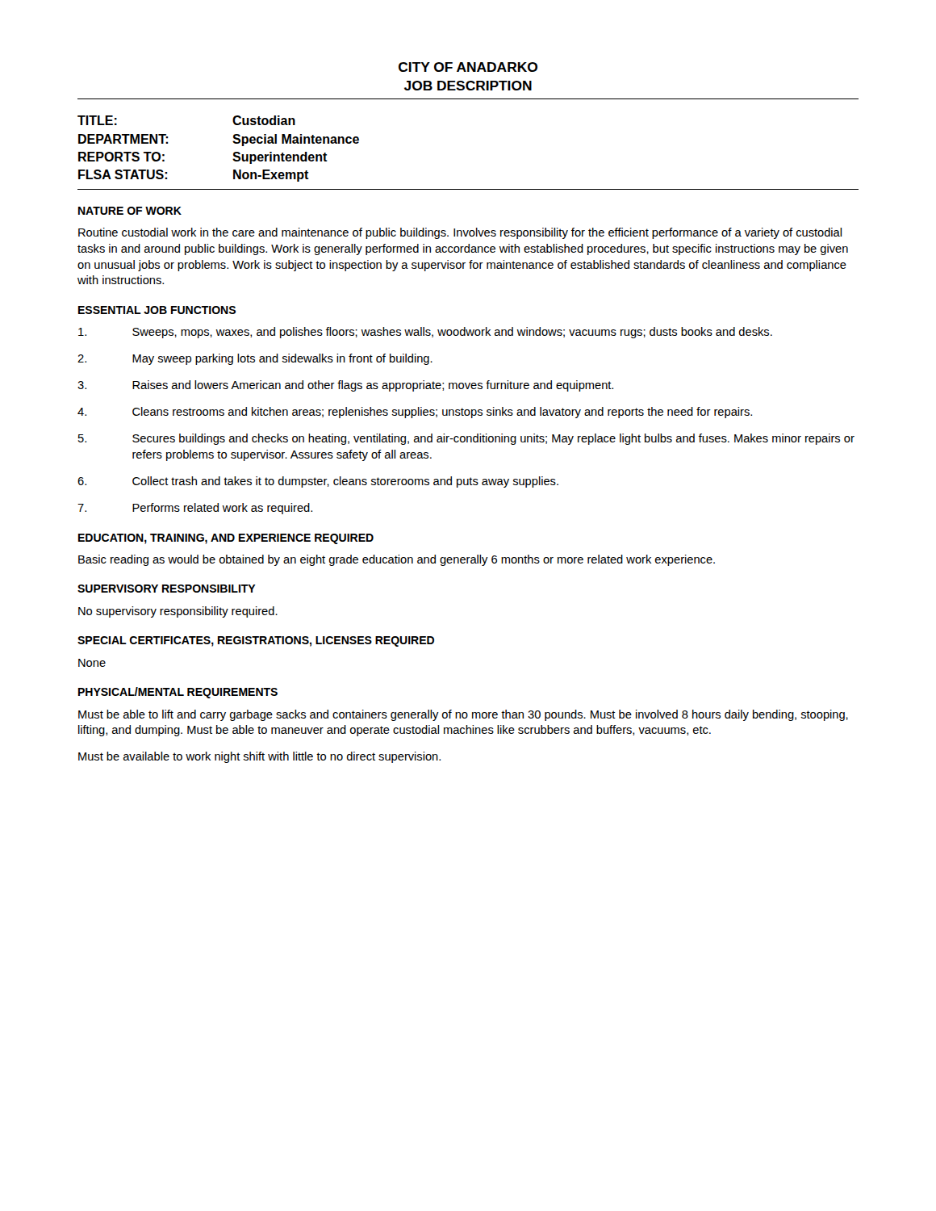CITY OF ANADARKO
JOB DESCRIPTION
| TITLE: | Custodian |
| DEPARTMENT: | Special Maintenance |
| REPORTS TO: | Superintendent |
| FLSA STATUS: | Non-Exempt |
Nature of Work
Routine custodial work in the care and maintenance of public buildings. Involves responsibility for the efficient performance of a variety of custodial tasks in and around public buildings. Work is generally performed in accordance with established procedures, but specific instructions may be given on unusual jobs or problems. Work is subject to inspection by a supervisor for maintenance of established standards of cleanliness and compliance with instructions.
Essential Job Functions
1. Sweeps, mops, waxes, and polishes floors; washes walls, woodwork and windows; vacuums rugs; dusts books and desks.
2. May sweep parking lots and sidewalks in front of building.
3. Raises and lowers American and other flags as appropriate; moves furniture and equipment.
4. Cleans restrooms and kitchen areas; replenishes supplies; unstops sinks and lavatory and reports the need for repairs.
5. Secures buildings and checks on heating, ventilating, and air-conditioning units; May replace light bulbs and fuses. Makes minor repairs or refers problems to supervisor. Assures safety of all areas.
6. Collect trash and takes it to dumpster, cleans storerooms and puts away supplies.
7. Performs related work as required.
Education, Training, and Experience Required
Basic reading as would be obtained by an eight grade education and generally 6 months or more related work experience.
Supervisory Responsibility
No supervisory responsibility required.
Special Certificates, Registrations, Licenses Required
None
Physical/Mental Requirements
Must be able to lift and carry garbage sacks and containers generally of no more than 30 pounds. Must be involved 8 hours daily bending, stooping, lifting, and dumping. Must be able to maneuver and operate custodial machines like scrubbers and buffers, vacuums, etc.
Must be available to work night shift with little to no direct supervision.